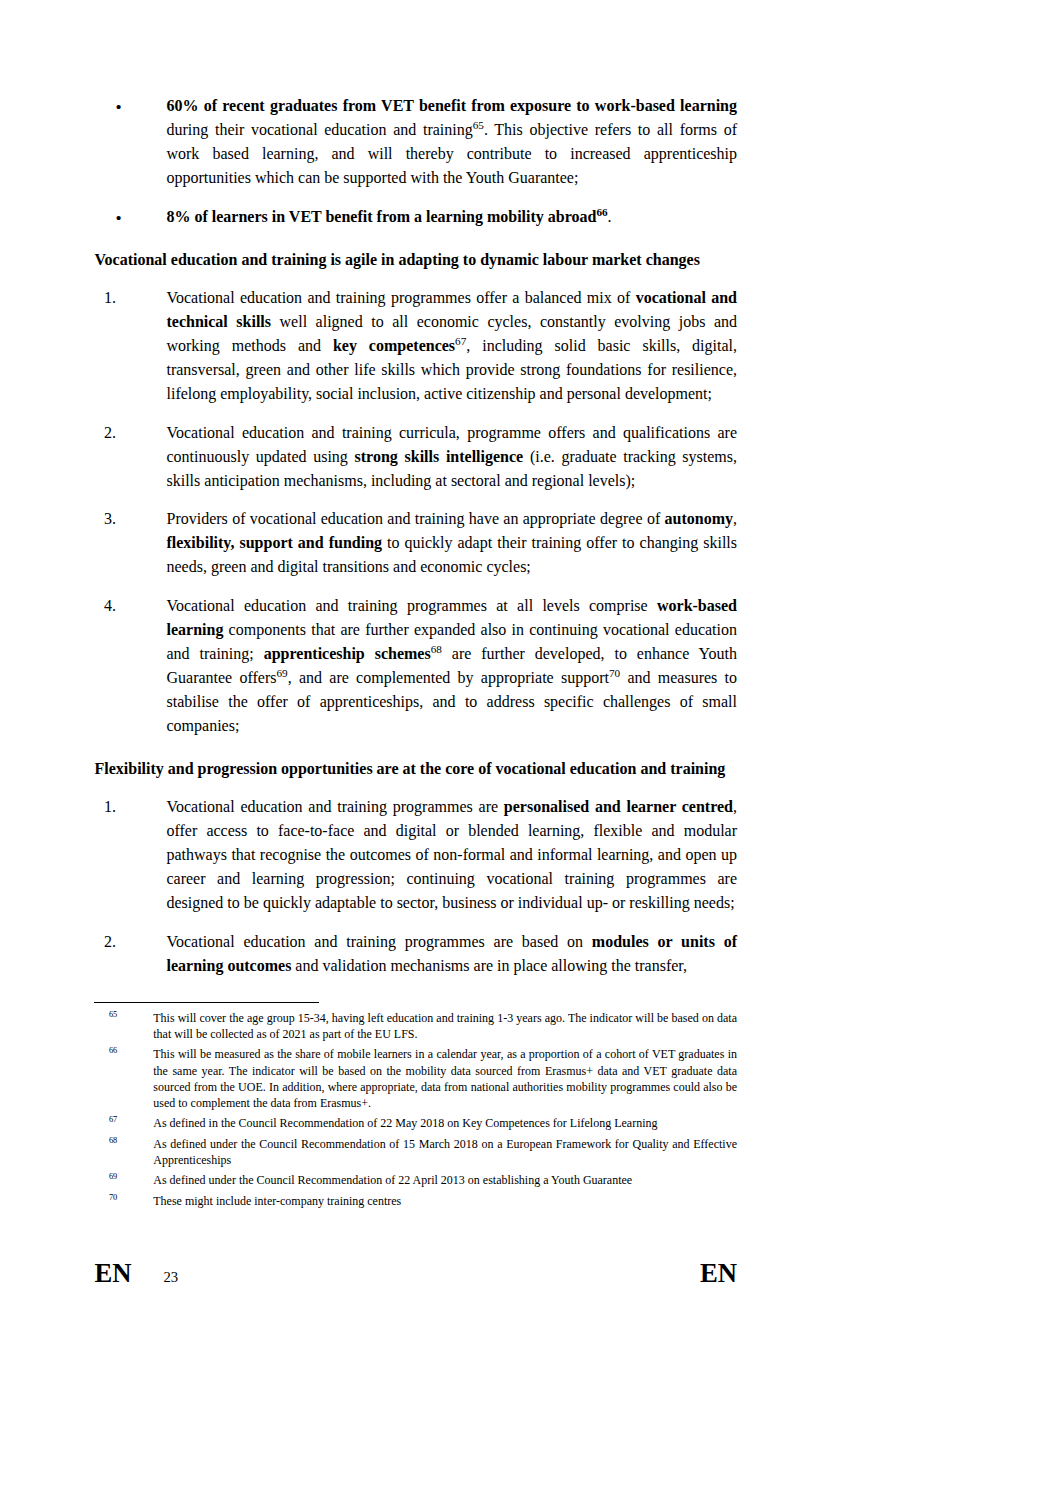60% of recent graduates from VET benefit from exposure to work-based learning during their vocational education and training65. This objective refers to all forms of work based learning, and will thereby contribute to increased apprenticeship opportunities which can be supported with the Youth Guarantee;
8% of learners in VET benefit from a learning mobility abroad66.
Vocational education and training is agile in adapting to dynamic labour market changes
Vocational education and training programmes offer a balanced mix of vocational and technical skills well aligned to all economic cycles, constantly evolving jobs and working methods and key competences67, including solid basic skills, digital, transversal, green and other life skills which provide strong foundations for resilience, lifelong employability, social inclusion, active citizenship and personal development;
Vocational education and training curricula, programme offers and qualifications are continuously updated using strong skills intelligence (i.e. graduate tracking systems, skills anticipation mechanisms, including at sectoral and regional levels);
Providers of vocational education and training have an appropriate degree of autonomy, flexibility, support and funding to quickly adapt their training offer to changing skills needs, green and digital transitions and economic cycles;
Vocational education and training programmes at all levels comprise work-based learning components that are further expanded also in continuing vocational education and training; apprenticeship schemes68 are further developed, to enhance Youth Guarantee offers69, and are complemented by appropriate support70 and measures to stabilise the offer of apprenticeships, and to address specific challenges of small companies;
Flexibility and progression opportunities are at the core of vocational education and training
Vocational education and training programmes are personalised and learner centred, offer access to face-to-face and digital or blended learning, flexible and modular pathways that recognise the outcomes of non-formal and informal learning, and open up career and learning progression; continuing vocational training programmes are designed to be quickly adaptable to sector, business or individual up- or reskilling needs;
Vocational education and training programmes are based on modules or units of learning outcomes and validation mechanisms are in place allowing the transfer,
| 65 | This will cover the age group 15-34, having left education and training 1-3 years ago. The indicator will be based on data that will be collected as of 2021 as part of the EU LFS. |
| 66 | This will be measured as the share of mobile learners in a calendar year, as a proportion of a cohort of VET graduates in the same year. The indicator will be based on the mobility data sourced from Erasmus+ data and VET graduate data sourced from the UOE. In addition, where appropriate, data from national authorities mobility programmes could also be used to complement the data from Erasmus+. |
| 67 | As defined in the Council Recommendation of 22 May 2018 on Key Competences for Lifelong Learning |
| 68 | As defined under the Council Recommendation of 15 March 2018 on a European Framework for Quality and Effective Apprenticeships |
| 69 | As defined under the Council Recommendation of 22 April 2013 on establishing a Youth Guarantee |
| 70 | These might include inter-company training centres |
EN 23 EN